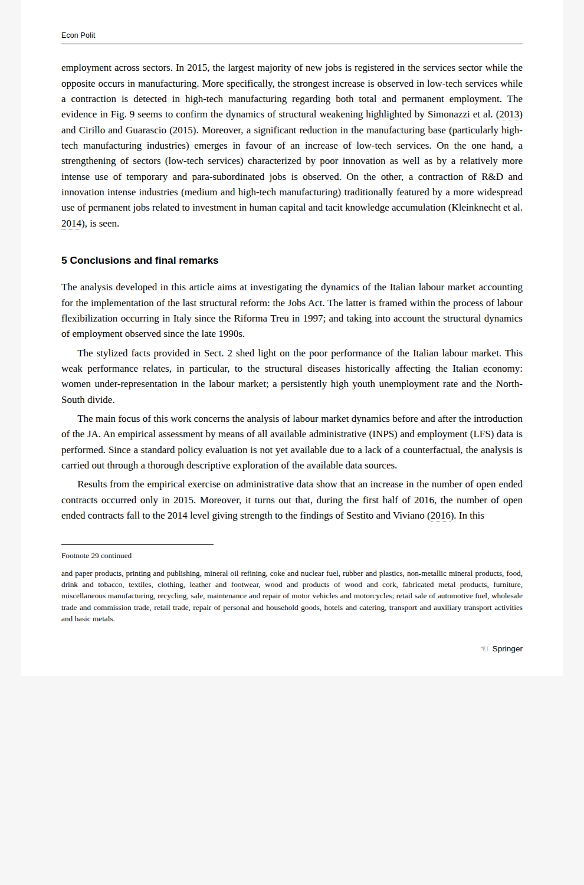Econ Polit
employment across sectors. In 2015, the largest majority of new jobs is registered in the services sector while the opposite occurs in manufacturing. More specifically, the strongest increase is observed in low-tech services while a contraction is detected in high-tech manufacturing regarding both total and permanent employment. The evidence in Fig. 9 seems to confirm the dynamics of structural weakening highlighted by Simonazzi et al. (2013) and Cirillo and Guarascio (2015). Moreover, a significant reduction in the manufacturing base (particularly high-tech manufacturing industries) emerges in favour of an increase of low-tech services. On the one hand, a strengthening of sectors (low-tech services) characterized by poor innovation as well as by a relatively more intense use of temporary and para-subordinated jobs is observed. On the other, a contraction of R&D and innovation intense industries (medium and high-tech manufacturing) traditionally featured by a more widespread use of permanent jobs related to investment in human capital and tacit knowledge accumulation (Kleinknecht et al. 2014), is seen.
5 Conclusions and final remarks
The analysis developed in this article aims at investigating the dynamics of the Italian labour market accounting for the implementation of the last structural reform: the Jobs Act. The latter is framed within the process of labour flexibilization occurring in Italy since the Riforma Treu in 1997; and taking into account the structural dynamics of employment observed since the late 1990s.
The stylized facts provided in Sect. 2 shed light on the poor performance of the Italian labour market. This weak performance relates, in particular, to the structural diseases historically affecting the Italian economy: women under-representation in the labour market; a persistently high youth unemployment rate and the North-South divide.
The main focus of this work concerns the analysis of labour market dynamics before and after the introduction of the JA. An empirical assessment by means of all available administrative (INPS) and employment (LFS) data is performed. Since a standard policy evaluation is not yet available due to a lack of a counterfactual, the analysis is carried out through a thorough descriptive exploration of the available data sources.
Results from the empirical exercise on administrative data show that an increase in the number of open ended contracts occurred only in 2015. Moreover, it turns out that, during the first half of 2016, the number of open ended contracts fall to the 2014 level giving strength to the findings of Sestito and Viviano (2016). In this
Footnote 29 continued
and paper products, printing and publishing, mineral oil refining, coke and nuclear fuel, rubber and plastics, non-metallic mineral products, food, drink and tobacco, textiles, clothing, leather and footwear, wood and products of wood and cork, fabricated metal products, furniture, miscellaneous manufacturing, recycling, sale, maintenance and repair of motor vehicles and motorcycles; retail sale of automotive fuel, wholesale trade and commission trade, retail trade, repair of personal and household goods, hotels and catering, transport and auxiliary transport activities and basic metals.
☞Springer